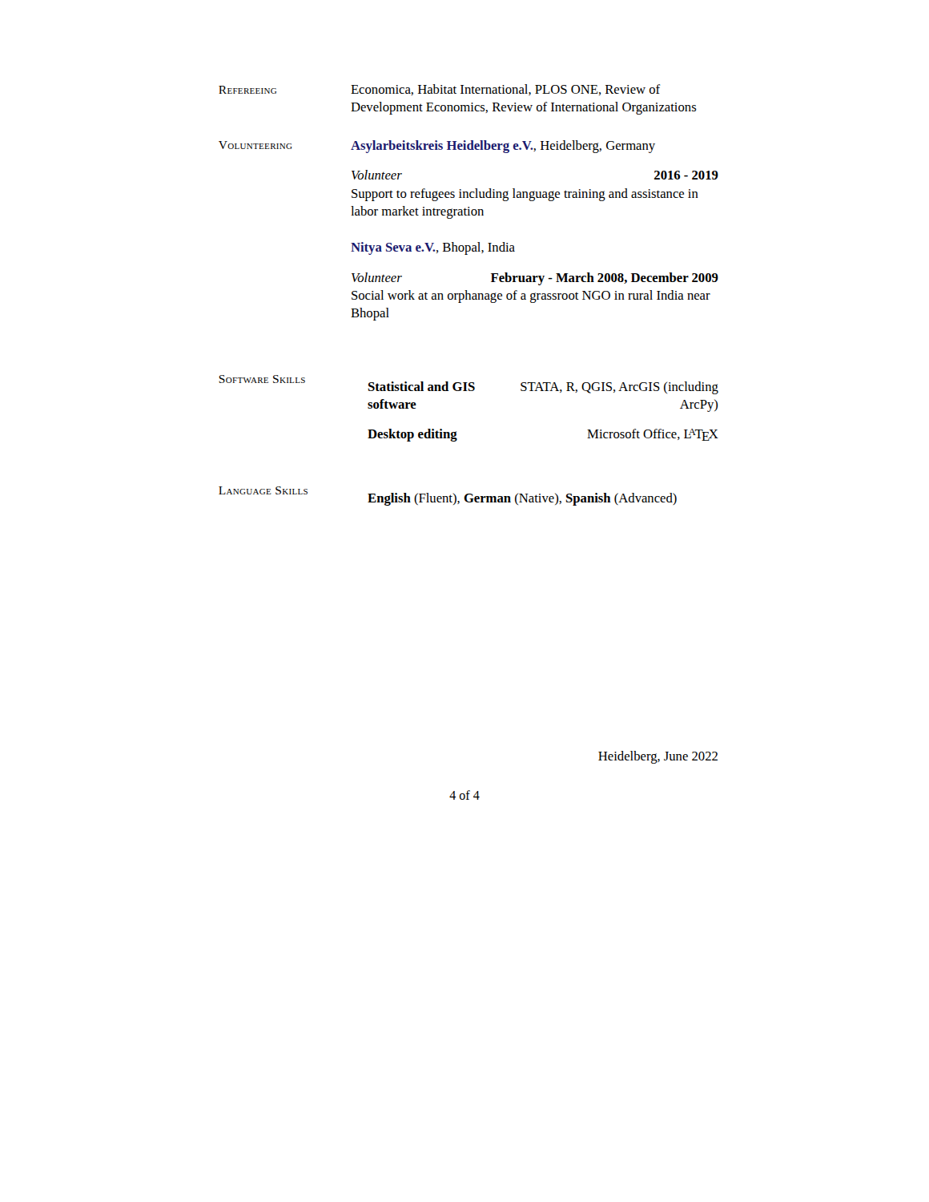Refereeing
Economica, Habitat International, PLOS ONE, Review of Development Economics, Review of International Organizations
Volunteering
Asylarbeitskreis Heidelberg e.V., Heidelberg, Germany
Volunteer 2016 - 2019
Support to refugees including language training and assistance in labor market intregration
Nitya Seva e.V., Bhopal, India
Volunteer February - March 2008, December 2009
Social work at an orphanage of a grassroot NGO in rural India near Bhopal
Software Skills
Statistical and GIS software STATA, R, QGIS, ArcGIS (including ArcPy)
Desktop editing Microsoft Office, La Te X
Language Skills
English (Fluent), German (Native), Spanish (Advanced)
Heidelberg, June 2022
4 of 4